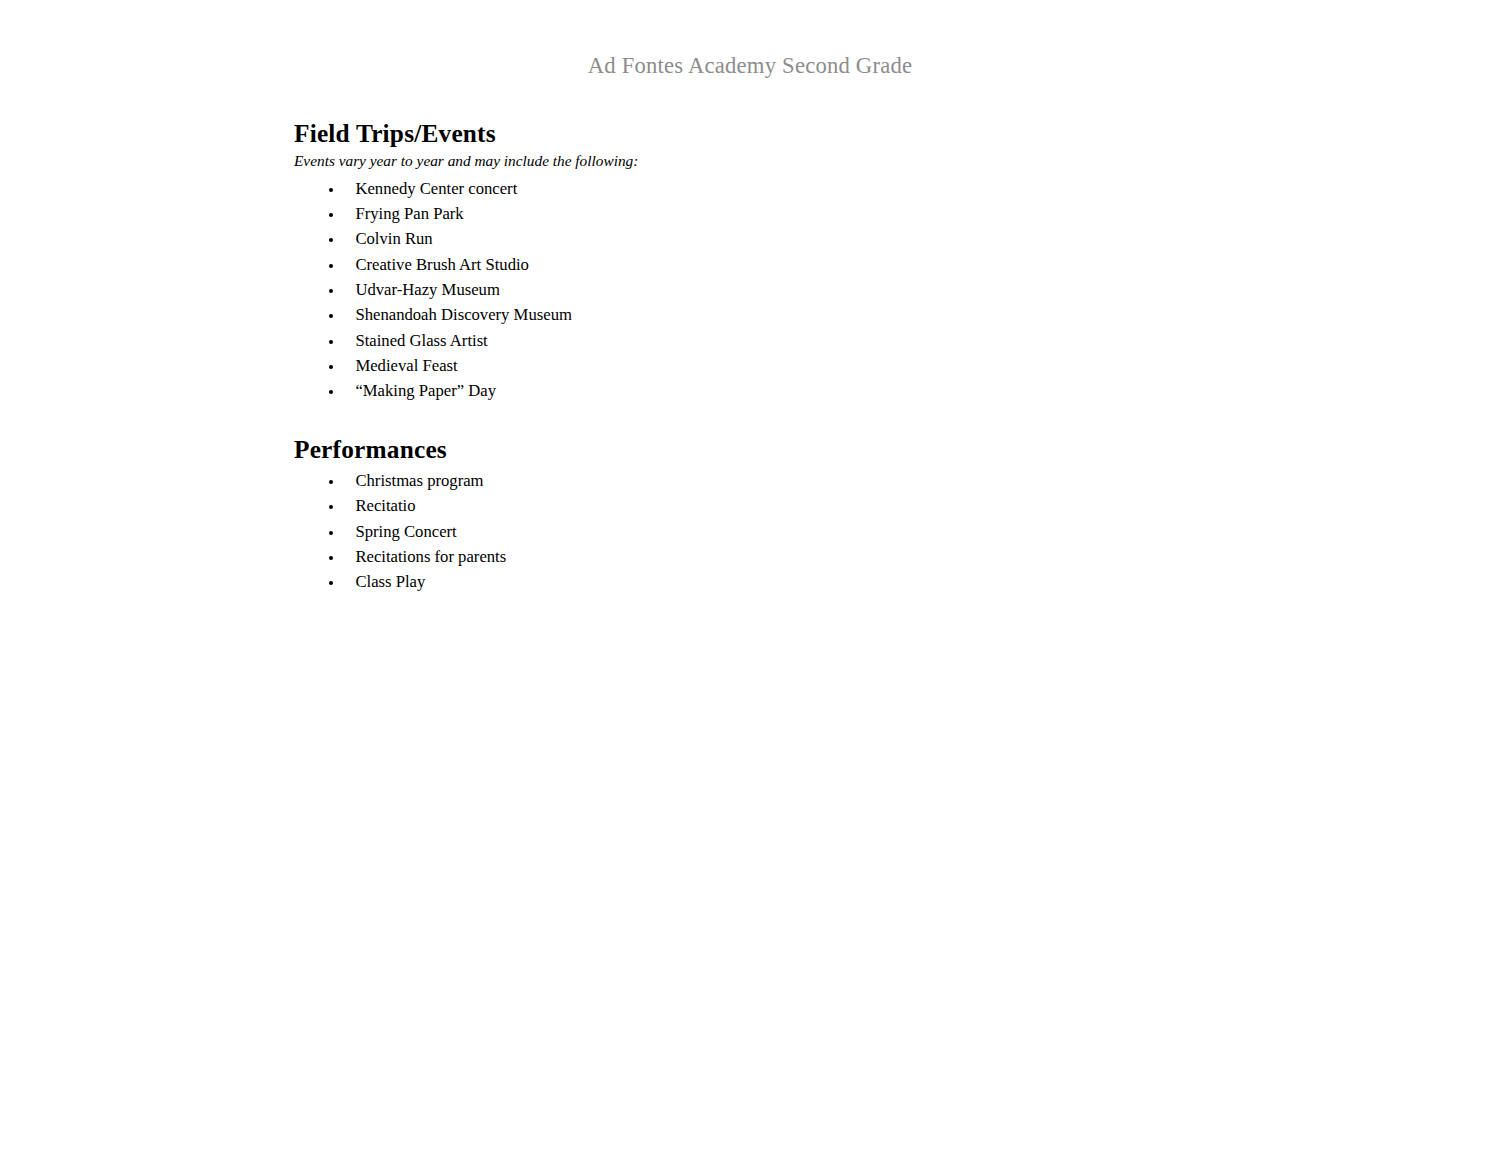Ad Fontes Academy Second Grade
Field Trips/Events
Events vary year to year and may include the following:
Kennedy Center concert
Frying Pan Park
Colvin Run
Creative Brush Art Studio
Udvar-Hazy Museum
Shenandoah Discovery Museum
Stained Glass Artist
Medieval Feast
“Making Paper” Day
Performances
Christmas program
Recitatio
Spring Concert
Recitations for parents
Class Play